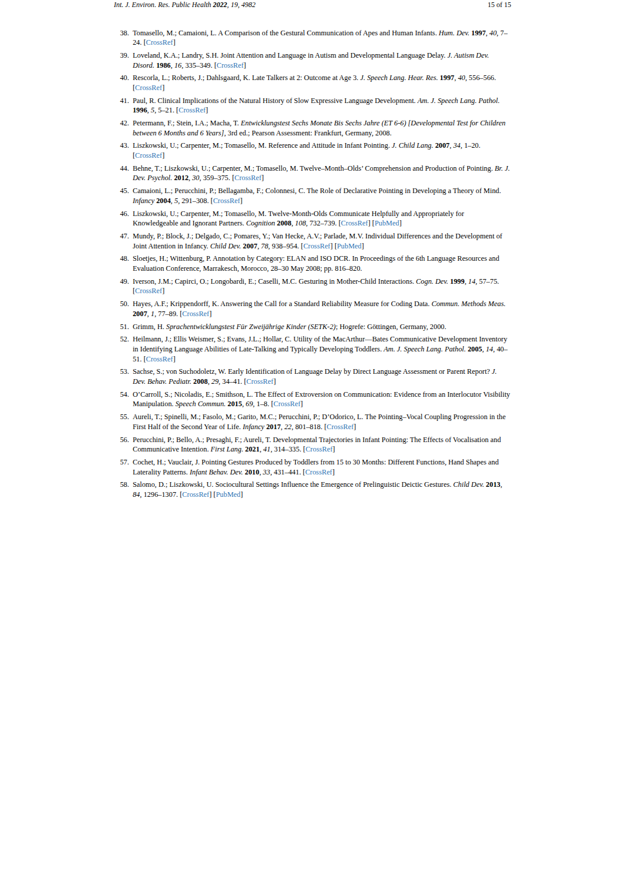Int. J. Environ. Res. Public Health 2022, 19, 4982 15 of 15
Tomasello, M.; Camaioni, L. A Comparison of the Gestural Communication of Apes and Human Infants. Hum. Dev. 1997, 40, 7–24. [CrossRef]
Loveland, K.A.; Landry, S.H. Joint Attention and Language in Autism and Developmental Language Delay. J. Autism Dev. Disord. 1986, 16, 335–349. [CrossRef]
Rescorla, L.; Roberts, J.; Dahlsgaard, K. Late Talkers at 2: Outcome at Age 3. J. Speech Lang. Hear. Res. 1997, 40, 556–566. [CrossRef]
Paul, R. Clinical Implications of the Natural History of Slow Expressive Language Development. Am. J. Speech Lang. Pathol. 1996, 5, 5–21. [CrossRef]
Petermann, F.; Stein, I.A.; Macha, T. Entwicklungstest Sechs Monate Bis Sechs Jahre (ET 6-6) [Developmental Test for Children between 6 Months and 6 Years], 3rd ed.; Pearson Assessment: Frankfurt, Germany, 2008.
Liszkowski, U.; Carpenter, M.; Tomasello, M. Reference and Attitude in Infant Pointing. J. Child Lang. 2007, 34, 1–20. [CrossRef]
Behne, T.; Liszkowski, U.; Carpenter, M.; Tomasello, M. Twelve–Month–Olds’ Comprehension and Production of Pointing. Br. J. Dev. Psychol. 2012, 30, 359–375. [CrossRef]
Camaioni, L.; Perucchini, P.; Bellagamba, F.; Colonnesi, C. The Role of Declarative Pointing in Developing a Theory of Mind. Infancy 2004, 5, 291–308. [CrossRef]
Liszkowski, U.; Carpenter, M.; Tomasello, M. Twelve-Month-Olds Communicate Helpfully and Appropriately for Knowledgeable and Ignorant Partners. Cognition 2008, 108, 732–739. [CrossRef] [PubMed]
Mundy, P.; Block, J.; Delgado, C.; Pomares, Y.; Van Hecke, A.V.; Parlade, M.V. Individual Differences and the Development of Joint Attention in Infancy. Child Dev. 2007, 78, 938–954. [CrossRef] [PubMed]
Sloetjes, H.; Wittenburg, P. Annotation by Category: ELAN and ISO DCR. In Proceedings of the 6th Language Resources and Evaluation Conference, Marrakesch, Morocco, 28–30 May 2008; pp. 816–820.
Iverson, J.M.; Capirci, O.; Longobardi, E.; Caselli, M.C. Gesturing in Mother-Child Interactions. Cogn. Dev. 1999, 14, 57–75. [CrossRef]
Hayes, A.F.; Krippendorff, K. Answering the Call for a Standard Reliability Measure for Coding Data. Commun. Methods Meas. 2007, 1, 77–89. [CrossRef]
Grimm, H. Sprachentwicklungstest Für Zweijährige Kinder (SETK-2); Hogrefe: Göttingen, Germany, 2000.
Heilmann, J.; Ellis Weismer, S.; Evans, J.L.; Hollar, C. Utility of the MacArthur—Bates Communicative Development Inventory in Identifying Language Abilities of Late-Talking and Typically Developing Toddlers. Am. J. Speech Lang. Pathol. 2005, 14, 40–51. [CrossRef]
Sachse, S.; von Suchodoletz, W. Early Identification of Language Delay by Direct Language Assessment or Parent Report? J. Dev. Behav. Pediatr. 2008, 29, 34–41. [CrossRef]
O’Carroll, S.; Nicoladis, E.; Smithson, L. The Effect of Extroversion on Communication: Evidence from an Interlocutor Visibility Manipulation. Speech Commun. 2015, 69, 1–8. [CrossRef]
Aureli, T.; Spinelli, M.; Fasolo, M.; Garito, M.C.; Perucchini, P.; D’Odorico, L. The Pointing–Vocal Coupling Progression in the First Half of the Second Year of Life. Infancy 2017, 22, 801–818. [CrossRef]
Perucchini, P.; Bello, A.; Presaghi, F.; Aureli, T. Developmental Trajectories in Infant Pointing: The Effects of Vocalisation and Communicative Intention. First Lang. 2021, 41, 314–335. [CrossRef]
Cochet, H.; Vauclair, J. Pointing Gestures Produced by Toddlers from 15 to 30 Months: Different Functions, Hand Shapes and Laterality Patterns. Infant Behav. Dev. 2010, 33, 431–441. [CrossRef]
Salomo, D.; Liszkowski, U. Sociocultural Settings Influence the Emergence of Prelinguistic Deictic Gestures. Child Dev. 2013, 84, 1296–1307. [CrossRef] [PubMed]